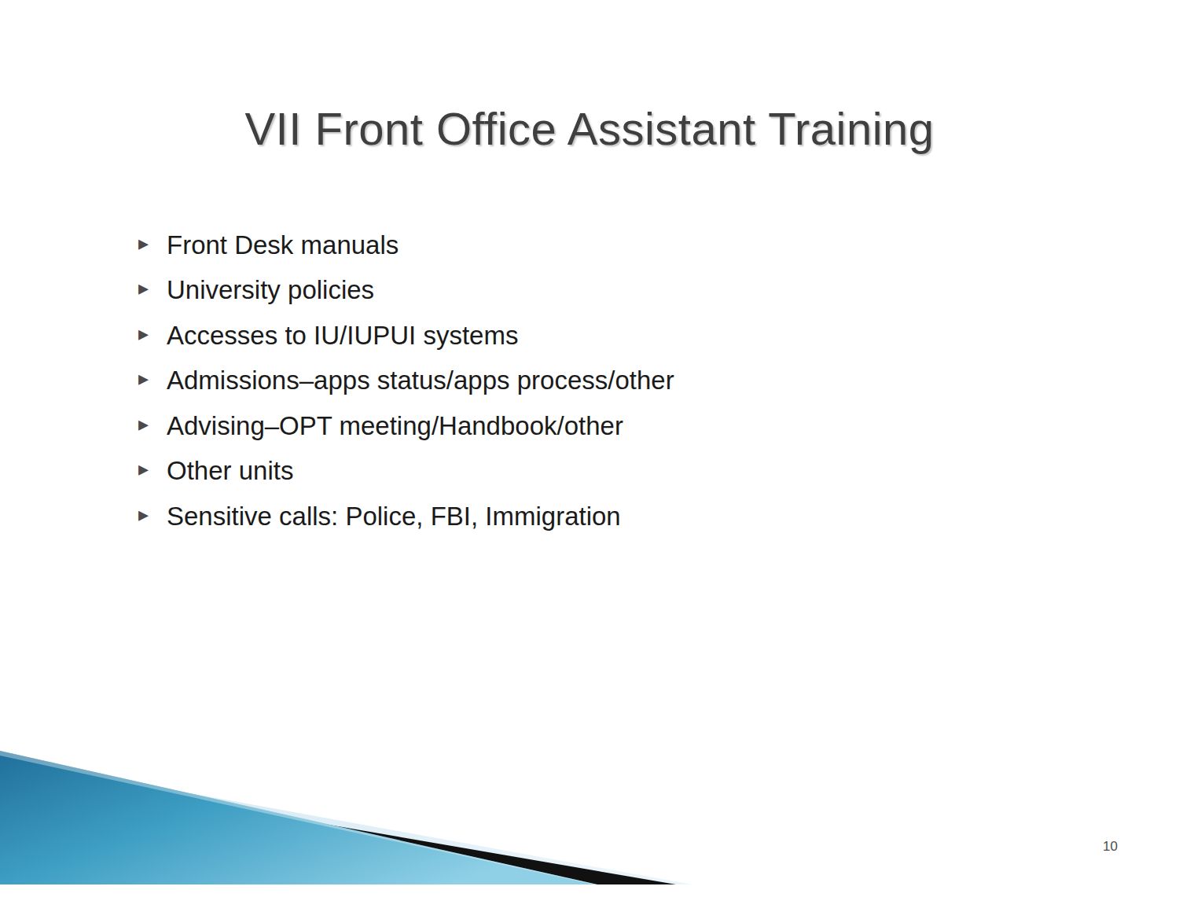VII Front Office Assistant Training
Front Desk manuals
University policies
Accesses to IU/IUPUI systems
Admissions–apps status/apps process/other
Advising–OPT meeting/Handbook/other
Other units
Sensitive calls: Police, FBI, Immigration
10